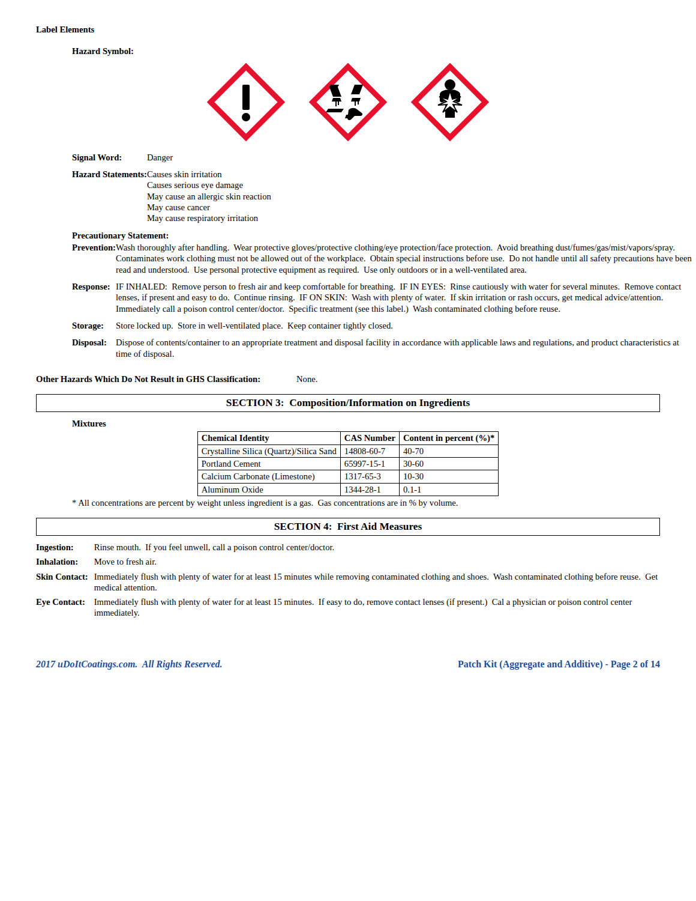Label Elements
Hazard Symbol:
| Signal Word: | Danger |
| Hazard Statements: | Causes skin irritation Causes serious eye damage May cause an allergic skin reaction May cause cancer May cause respiratory irritation |
Precautionary Statement:
| Prevention: | Wash thoroughly after handling. Wear protective gloves/protective clothing/eye protection/face protection. Avoid breathing dust/fumes/gas/mist/vapors/spray. Contaminates work clothing must not be allowed out of the workplace. Obtain special instructions before use. Do not handle until all safety precautions have been read and understood. Use personal protective equipment as required. Use only outdoors or in a well-ventilated area. |
| Response: | IF INHALED: Remove person to fresh air and keep comfortable for breathing. IF IN EYES: Rinse cautiously with water for several minutes. Remove contact lenses, if present and easy to do. Continue rinsing. IF ON SKIN: Wash with plenty of water. If skin irritation or rash occurs, get medical advice/attention. Immediately call a poison control center/doctor. Specific treatment (see this label.) Wash contaminated clothing before reuse. |
| Storage: | Store locked up. Store in well-ventilated place. Keep container tightly closed. |
| Disposal: | Dispose of contents/container to an appropriate treatment and disposal facility in accordance with applicable laws and regulations, and product characteristics at time of disposal. |
Other Hazards Which Do Not Result in GHS Classification:None.
SECTION 3: Composition/Information on Ingredients
Mixtures
| Chemical Identity | CAS Number | Content in percent (%)* |
| --- | --- | --- |
| Crystalline Silica (Quartz)/Silica Sand | 14808-60-7 | 40-70 |
| Portland Cement | 65997-15-1 | 30-60 |
| Calcium Carbonate (Limestone) | 1317-65-3 | 10-30 |
| Aluminum Oxide | 1344-28-1 | 0.1-1 |
* All concentrations are percent by weight unless ingredient is a gas. Gas concentrations are in % by volume.
SECTION 4: First Aid Measures
| Ingestion: | Rinse mouth. If you feel unwell, call a poison control center/doctor. |
| Inhalation: | Move to fresh air. |
| Skin Contact: | Immediately flush with plenty of water for at least 15 minutes while removing contaminated clothing and shoes. Wash contaminated clothing before reuse. Get medical attention. |
| Eye Contact: | Immediately flush with plenty of water for at least 15 minutes. If easy to do, remove contact lenses (if present.) Cal a physician or poison control center immediately. |
2017 uDoItCoatings.com. All Rights Reserved.
Patch Kit (Aggregate and Additive) - Page 2 of 14